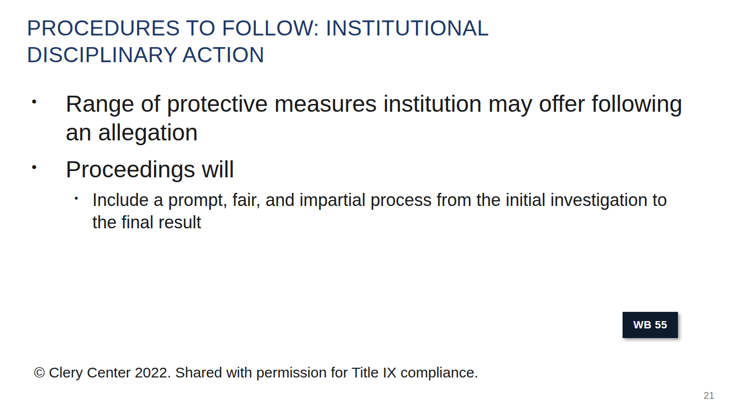Procedures to Follow: Institutional Disciplinary Action
Range of protective measures institution may offer following an allegation
Proceedings will
Include a prompt, fair, and impartial process from the initial investigation to the final result
WB 55
© Clery Center 2022. Shared with permission for Title IX compliance.
21